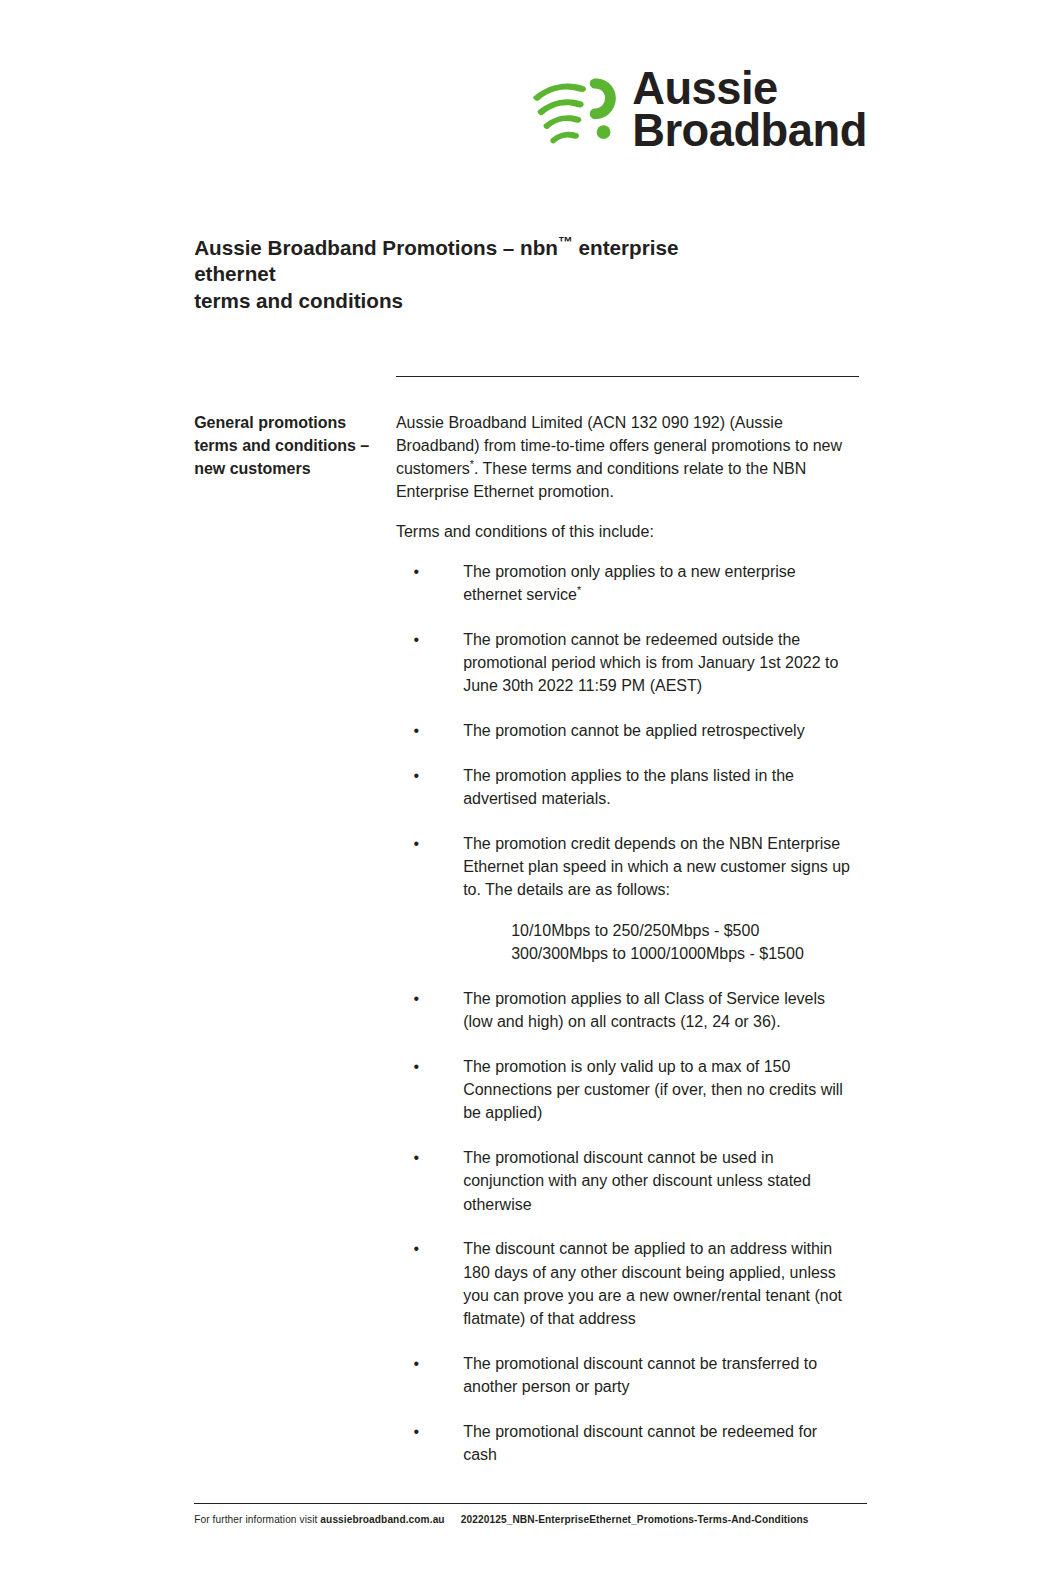Aussie
Broadband
Aussie Broadband Promotions – nbn™ enterprise ethernet
terms and conditions
General promotions terms and conditions – new customers
Aussie Broadband Limited (ACN 132 090 192) (Aussie Broadband) from time-to-time offers general promotions to new customers*. These terms and conditions relate to the NBN Enterprise Ethernet promotion.
Terms and conditions of this include:
The promotion only applies to a new enterprise ethernet service*
The promotion cannot be redeemed outside the promotional period which is from January 1st 2022 to June 30th 2022 11:59 PM (AEST)
The promotion cannot be applied retrospectively
The promotion applies to the plans listed in the advertised materials.
The promotion credit depends on the NBN Enterprise Ethernet plan speed in which a new customer signs up to. The details are as follows:
10/10Mbps to 250/250Mbps - $500 300/300Mbps to 1000/1000Mbps - $1500
The promotion applies to all Class of Service levels (low and high) on all contracts (12, 24 or 36).
The promotion is only valid up to a max of 150 Connections per customer (if over, then no credits will be applied)
The promotional discount cannot be used in conjunction with any other discount unless stated otherwise
The discount cannot be applied to an address within 180 days of any other discount being applied, unless you can prove you are a new owner/rental tenant (not flatmate) of that address
The promotional discount cannot be transferred to another person or party
The promotional discount cannot be redeemed for cash
For further information visit aussiebroadband.com.au 20220125_NBN-EnterpriseEthernet_Promotions-Terms-And-Conditions